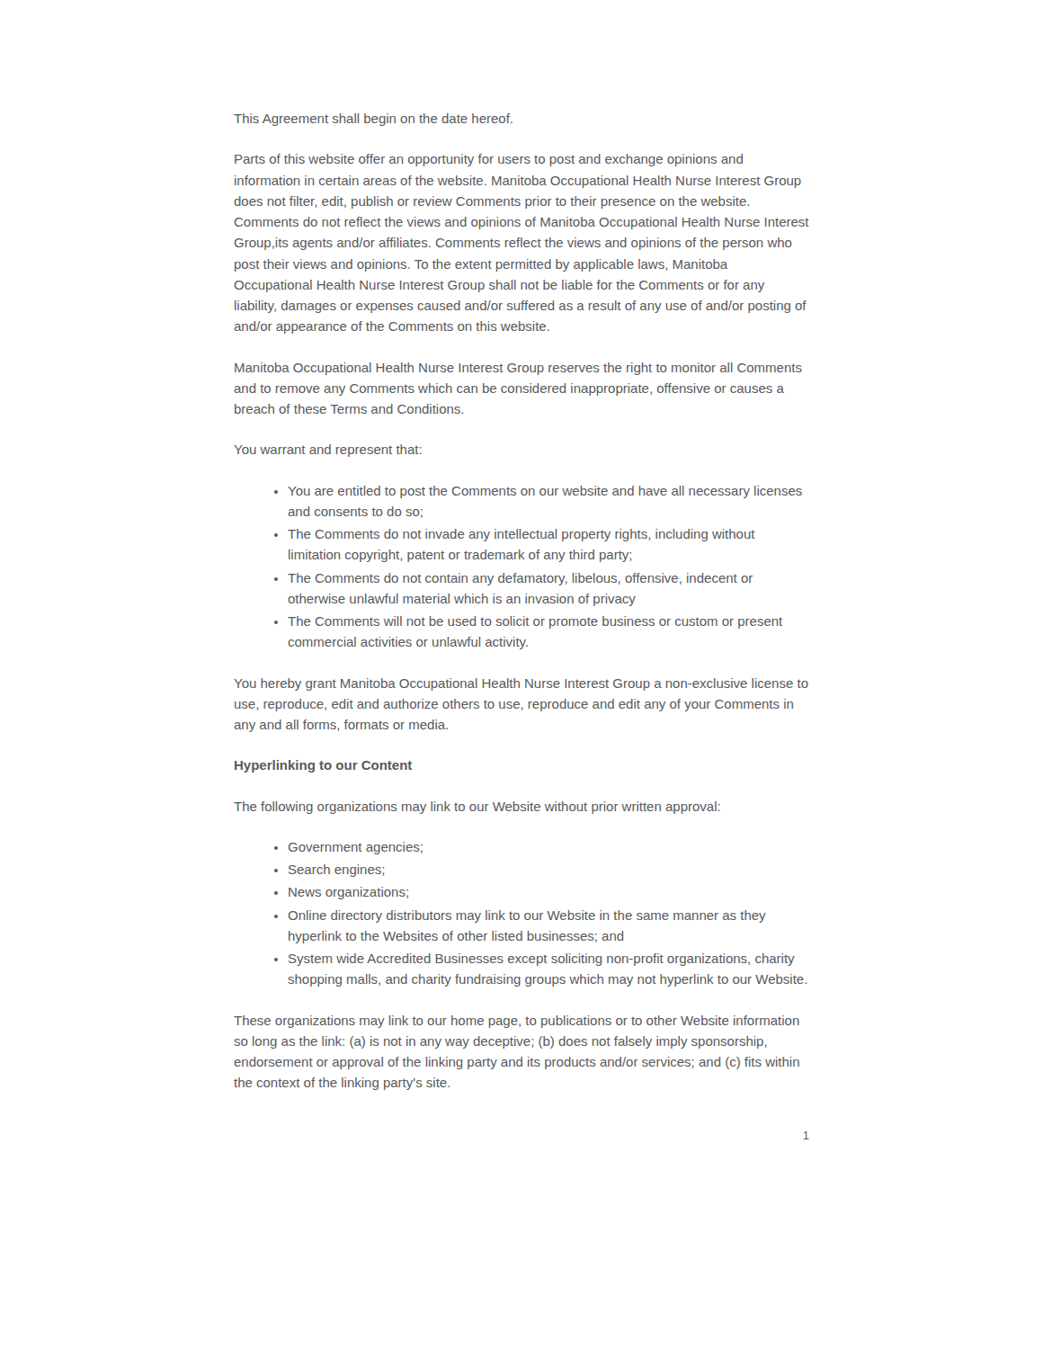This Agreement shall begin on the date hereof.
Parts of this website offer an opportunity for users to post and exchange opinions and information in certain areas of the website. Manitoba Occupational Health Nurse Interest Group does not filter, edit, publish or review Comments prior to their presence on the website. Comments do not reflect the views and opinions of Manitoba Occupational Health Nurse Interest Group,its agents and/or affiliates. Comments reflect the views and opinions of the person who post their views and opinions. To the extent permitted by applicable laws, Manitoba Occupational Health Nurse Interest Group shall not be liable for the Comments or for any liability, damages or expenses caused and/or suffered as a result of any use of and/or posting of and/or appearance of the Comments on this website.
Manitoba Occupational Health Nurse Interest Group reserves the right to monitor all Comments and to remove any Comments which can be considered inappropriate, offensive or causes a breach of these Terms and Conditions.
You warrant and represent that:
You are entitled to post the Comments on our website and have all necessary licenses and consents to do so;
The Comments do not invade any intellectual property rights, including without limitation copyright, patent or trademark of any third party;
The Comments do not contain any defamatory, libelous, offensive, indecent or otherwise unlawful material which is an invasion of privacy
The Comments will not be used to solicit or promote business or custom or present commercial activities or unlawful activity.
You hereby grant Manitoba Occupational Health Nurse Interest Group a non-exclusive license to use, reproduce, edit and authorize others to use, reproduce and edit any of your Comments in any and all forms, formats or media.
Hyperlinking to our Content
The following organizations may link to our Website without prior written approval:
Government agencies;
Search engines;
News organizations;
Online directory distributors may link to our Website in the same manner as they hyperlink to the Websites of other listed businesses; and
System wide Accredited Businesses except soliciting non-profit organizations, charity shopping malls, and charity fundraising groups which may not hyperlink to our Website.
These organizations may link to our home page, to publications or to other Website information so long as the link: (a) is not in any way deceptive; (b) does not falsely imply sponsorship, endorsement or approval of the linking party and its products and/or services; and (c) fits within the context of the linking party's site.
1